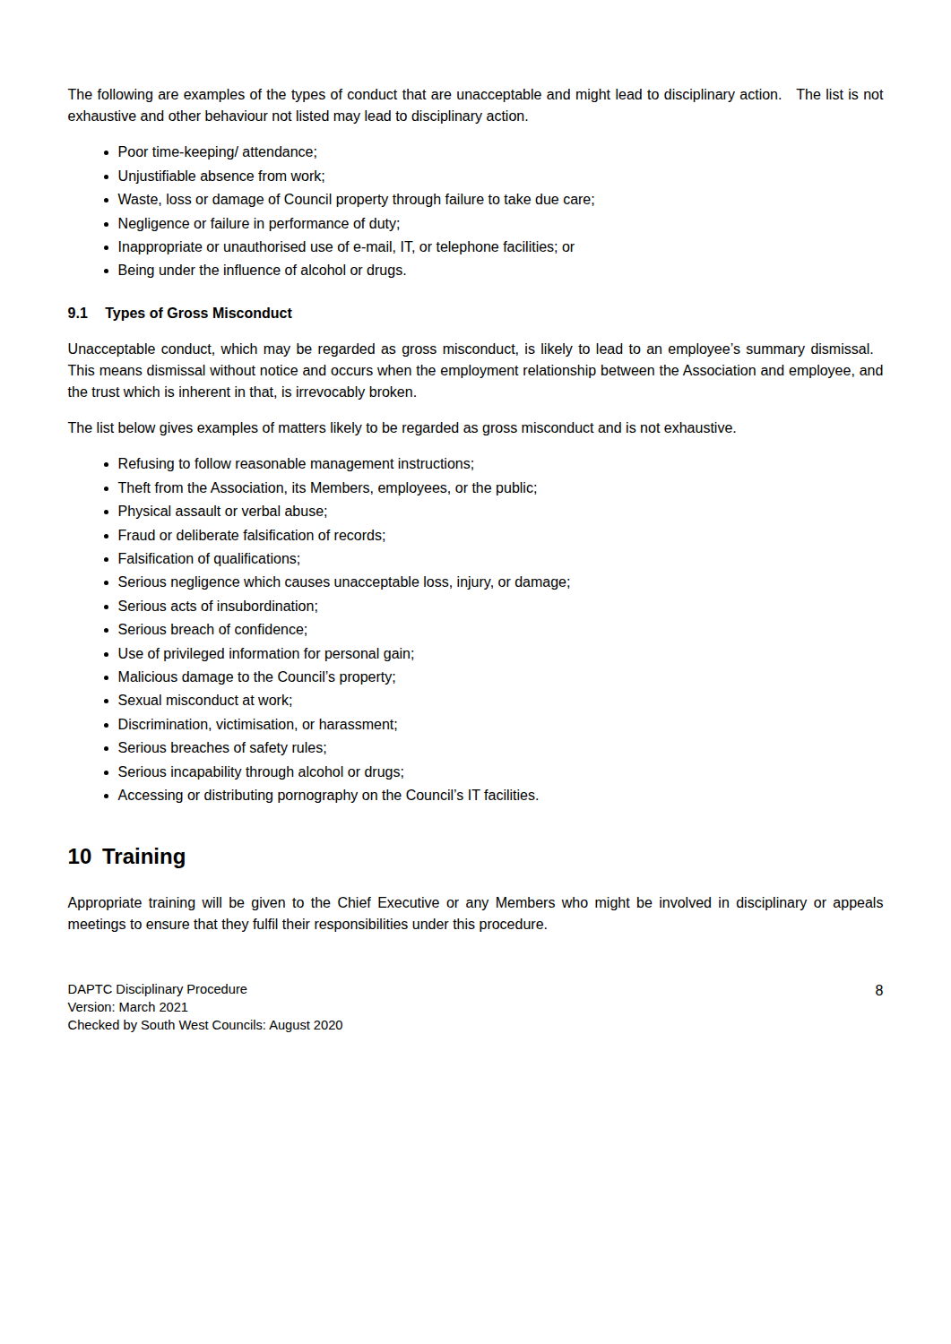The following are examples of the types of conduct that are unacceptable and might lead to disciplinary action. The list is not exhaustive and other behaviour not listed may lead to disciplinary action.
Poor time-keeping/ attendance;
Unjustifiable absence from work;
Waste, loss or damage of Council property through failure to take due care;
Negligence or failure in performance of duty;
Inappropriate or unauthorised use of e-mail, IT, or telephone facilities; or
Being under the influence of alcohol or drugs.
9.1 Types of Gross Misconduct
Unacceptable conduct, which may be regarded as gross misconduct, is likely to lead to an employee’s summary dismissal. This means dismissal without notice and occurs when the employment relationship between the Association and employee, and the trust which is inherent in that, is irrevocably broken.
The list below gives examples of matters likely to be regarded as gross misconduct and is not exhaustive.
Refusing to follow reasonable management instructions;
Theft from the Association, its Members, employees, or the public;
Physical assault or verbal abuse;
Fraud or deliberate falsification of records;
Falsification of qualifications;
Serious negligence which causes unacceptable loss, injury, or damage;
Serious acts of insubordination;
Serious breach of confidence;
Use of privileged information for personal gain;
Malicious damage to the Council’s property;
Sexual misconduct at work;
Discrimination, victimisation, or harassment;
Serious breaches of safety rules;
Serious incapability through alcohol or drugs;
Accessing or distributing pornography on the Council’s IT facilities.
10 Training
Appropriate training will be given to the Chief Executive or any Members who might be involved in disciplinary or appeals meetings to ensure that they fulfil their responsibilities under this procedure.
8 DAPTC Disciplinary Procedure
Version: March 2021
Checked by South West Councils: August 2020